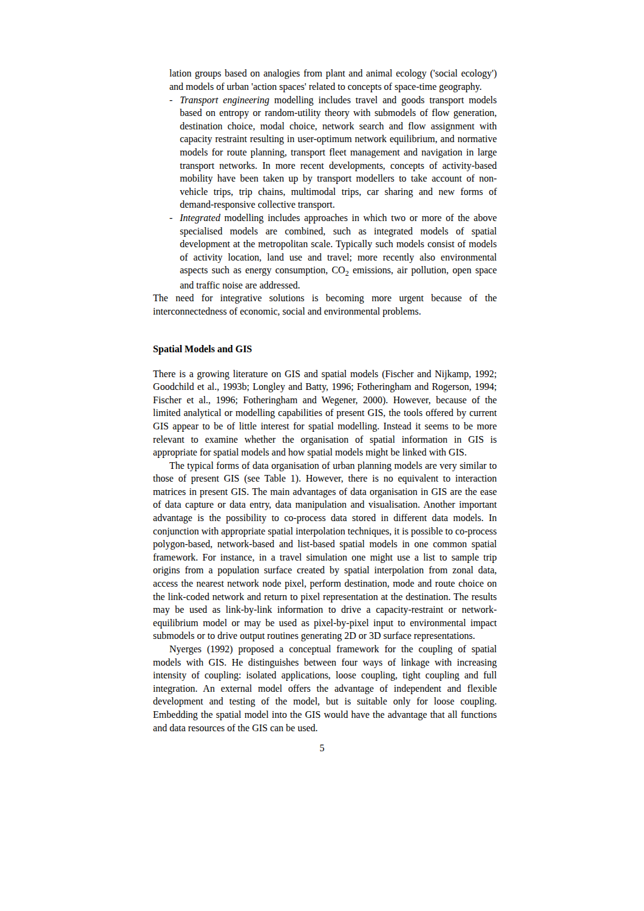lation groups based on analogies from plant and animal ecology ('social ecology') and models of urban 'action spaces' related to concepts of space-time geography.
Transport engineering modelling includes travel and goods transport models based on entropy or random-utility theory with submodels of flow generation, destination choice, modal choice, network search and flow assignment with capacity restraint resulting in user-optimum network equilibrium, and normative models for route planning, transport fleet management and navigation in large transport networks. In more recent developments, concepts of activity-based mobility have been taken up by transport modellers to take account of non-vehicle trips, trip chains, multimodal trips, car sharing and new forms of demand-responsive collective transport.
Integrated modelling includes approaches in which two or more of the above specialised models are combined, such as integrated models of spatial development at the metropolitan scale. Typically such models consist of models of activity location, land use and travel; more recently also environmental aspects such as energy consumption, CO2 emissions, air pollution, open space and traffic noise are addressed.
The need for integrative solutions is becoming more urgent because of the interconnectedness of economic, social and environmental problems.
Spatial Models and GIS
There is a growing literature on GIS and spatial models (Fischer and Nijkamp, 1992; Goodchild et al., 1993b; Longley and Batty, 1996; Fotheringham and Rogerson, 1994; Fischer et al., 1996; Fotheringham and Wegener, 2000). However, because of the limited analytical or modelling capabilities of present GIS, the tools offered by current GIS appear to be of little interest for spatial modelling. Instead it seems to be more relevant to examine whether the organisation of spatial information in GIS is appropriate for spatial models and how spatial models might be linked with GIS.
The typical forms of data organisation of urban planning models are very similar to those of present GIS (see Table 1). However, there is no equivalent to interaction matrices in present GIS. The main advantages of data organisation in GIS are the ease of data capture or data entry, data manipulation and visualisation. Another important advantage is the possibility to co-process data stored in different data models. In conjunction with appropriate spatial interpolation techniques, it is possible to co-process polygon-based, network-based and list-based spatial models in one common spatial framework. For instance, in a travel simulation one might use a list to sample trip origins from a population surface created by spatial interpolation from zonal data, access the nearest network node pixel, perform destination, mode and route choice on the link-coded network and return to pixel representation at the destination. The results may be used as link-by-link information to drive a capacity-restraint or network-equilibrium model or may be used as pixel-by-pixel input to environmental impact submodels or to drive output routines generating 2D or 3D surface representations.
Nyerges (1992) proposed a conceptual framework for the coupling of spatial models with GIS. He distinguishes between four ways of linkage with increasing intensity of coupling: isolated applications, loose coupling, tight coupling and full integration. An external model offers the advantage of independent and flexible development and testing of the model, but is suitable only for loose coupling. Embedding the spatial model into the GIS would have the advantage that all functions and data resources of the GIS can be used.
5